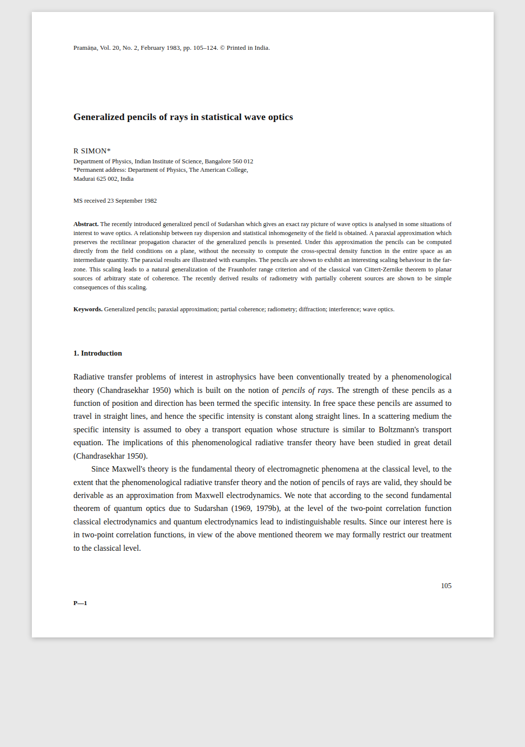Pramāṇa, Vol. 20, No. 2, February 1983, pp. 105–124. © Printed in India.
Generalized pencils of rays in statistical wave optics
R SIMON*
Department of Physics, Indian Institute of Science, Bangalore 560 012
*Permanent address: Department of Physics, The American College,
Madurai 625 002, India
MS received 23 September 1982
Abstract. The recently introduced generalized pencil of Sudarshan which gives an exact ray picture of wave optics is analysed in some situations of interest to wave optics. A relationship between ray dispersion and statistical inhomogeneity of the field is obtained. A paraxial approximation which preserves the rectilinear propagation character of the generalized pencils is presented. Under this approximation the pencils can be computed directly from the field conditions on a plane, without the necessity to compute the cross-spectral density function in the entire space as an intermediate quantity. The paraxial results are illustrated with examples. The pencils are shown to exhibit an interesting scaling behaviour in the far-zone. This scaling leads to a natural generalization of the Fraunhofer range criterion and of the classical van Cittert-Zernike theorem to planar sources of arbitrary state of coherence. The recently derived results of radiometry with partially coherent sources are shown to be simple consequences of this scaling.
Keywords. Generalized pencils; paraxial approximation; partial coherence; radiometry; diffraction; interference; wave optics.
1. Introduction
Radiative transfer problems of interest in astrophysics have been conventionally treated by a phenomenological theory (Chandrasekhar 1950) which is built on the notion of pencils of rays. The strength of these pencils as a function of position and direction has been termed the specific intensity. In free space these pencils are assumed to travel in straight lines, and hence the specific intensity is constant along straight lines. In a scattering medium the specific intensity is assumed to obey a transport equation whose structure is similar to Boltzmann's transport equation. The implications of this phenomenological radiative transfer theory have been studied in great detail (Chandrasekhar 1950).
Since Maxwell's theory is the fundamental theory of electromagnetic phenomena at the classical level, to the extent that the phenomenological radiative transfer theory and the notion of pencils of rays are valid, they should be derivable as an approximation from Maxwell electrodynamics. We note that according to the second fundamental theorem of quantum optics due to Sudarshan (1969, 1979b), at the level of the two-point correlation function classical electrodynamics and quantum electrodynamics lead to indistinguishable results. Since our interest here is in two-point correlation functions, in view of the above mentioned theorem we may formally restrict our treatment to the classical level.
105
P—1